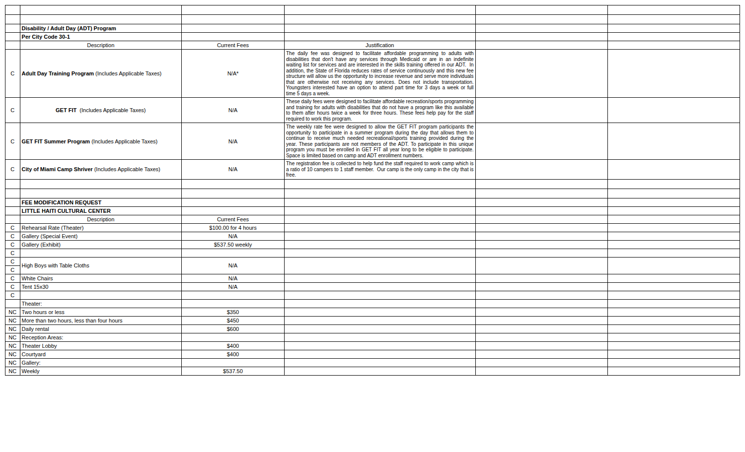| | Disability / Adult Day (ADT) Program | | | | |
| | Per City Code 30-1 | | | | |
| | Description | Current Fees | Justification | | |
| C | Adult Day Training Program (Includes Applicable Taxes) | N/A* | The daily fee was designed to facilitate affordable programming to adults with disabilities that don't have any services through Medicaid or are in an indefinite waiting list for services and are interested in the skills training offered in our ADT. In addition, the State of Florida reduces rates of service continuously and this new fee structure will allow us the opportunity to increase revenue and serve more individuals that are otherwise not receiving any services. Does not include transportation. Youngsters interested have an option to attend part time for 3 days a week or full time 5 days a week. | | |
| C | GET FIT (Includes Applicable Taxes) | N/A | These daily fees were designed to facilitate affordable recreation/sports programming and training for adults with disabilities that do not have a program like this available to them after hours twice a week for three hours. These fees help pay for the staff required to work this program. | | |
| C | GET FIT Summer Program (Includes Applicable Taxes) | N/A | The weekly rate fee were designed to allow the GET FIT program participants the opportunity to participate in a summer program during the day that allows them to continue to receive much needed recreational/sports training provided during the year. These participants are not members of the ADT. To participate in this unique program you must be enrolled in GET FIT all year long to be eligible to participate. Space is limited based on camp and ADT enrollment numbers. | | |
| C | City of Miami Camp Shriver (Includes Applicable Taxes) | N/A | The registration fee is collected to help fund the staff required to work camp which is a ratio of 10 campers to 1 staff member. Our camp is the only camp in the city that is free. | | |
| | FEE MODIFICATION REQUEST | | | | |
| | LITTLE HAITI CULTURAL CENTER | | | | |
| | Description | Current Fees | | | |
| C | Rehearsal Rate (Theater) | $100.00 for 4 hours | | | |
| C | Gallery (Special Event) | N/A | | | |
| C | Gallery (Exhibit) | $537.50 weekly | | | |
| C | | | | | |
| C | High Boys with Table Cloths | N/A | | | |
| C |
| C | White Chairs | N/A | | | |
| C | Tent 15x30 | N/A | | | |
| C | | | | | |
| | Theater: | | | | |
| NC | Two hours or less | $350 | | | |
| NC | More than two hours, less than four hours | $450 | | | |
| NC | Daily rental | $600 | | | |
| NC | Reception Areas: | | | | |
| NC | Theater Lobby | $400 | | | |
| NC | Courtyard | $400 | | | |
| NC | Gallery: | | | | |
| NC | Weekly | $537.50 | | | |